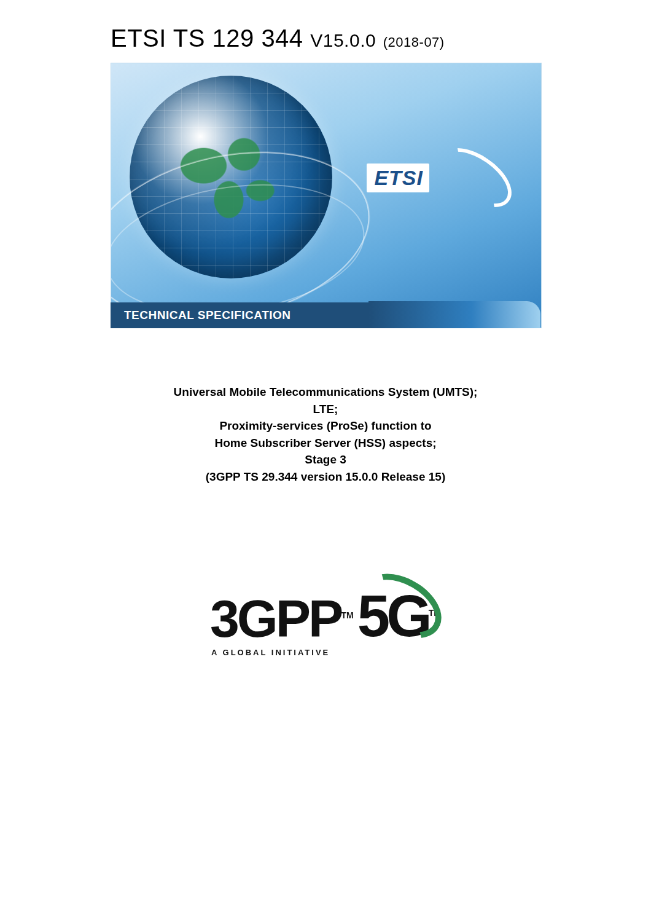ETSI TS 129 344 V15.0.0 (2018-07)
ETSI
TECHNICAL SPECIFICATION
Universal Mobile Telecommunications System (UMTS);
LTE;
Proximity-services (ProSe) function to
Home Subscriber Server (HSS) aspects;
Stage 3
(3GPP TS 29.344 version 15.0.0 Release 15)
3GPPTM
A GLOBAL INITIATIVE
5GTM